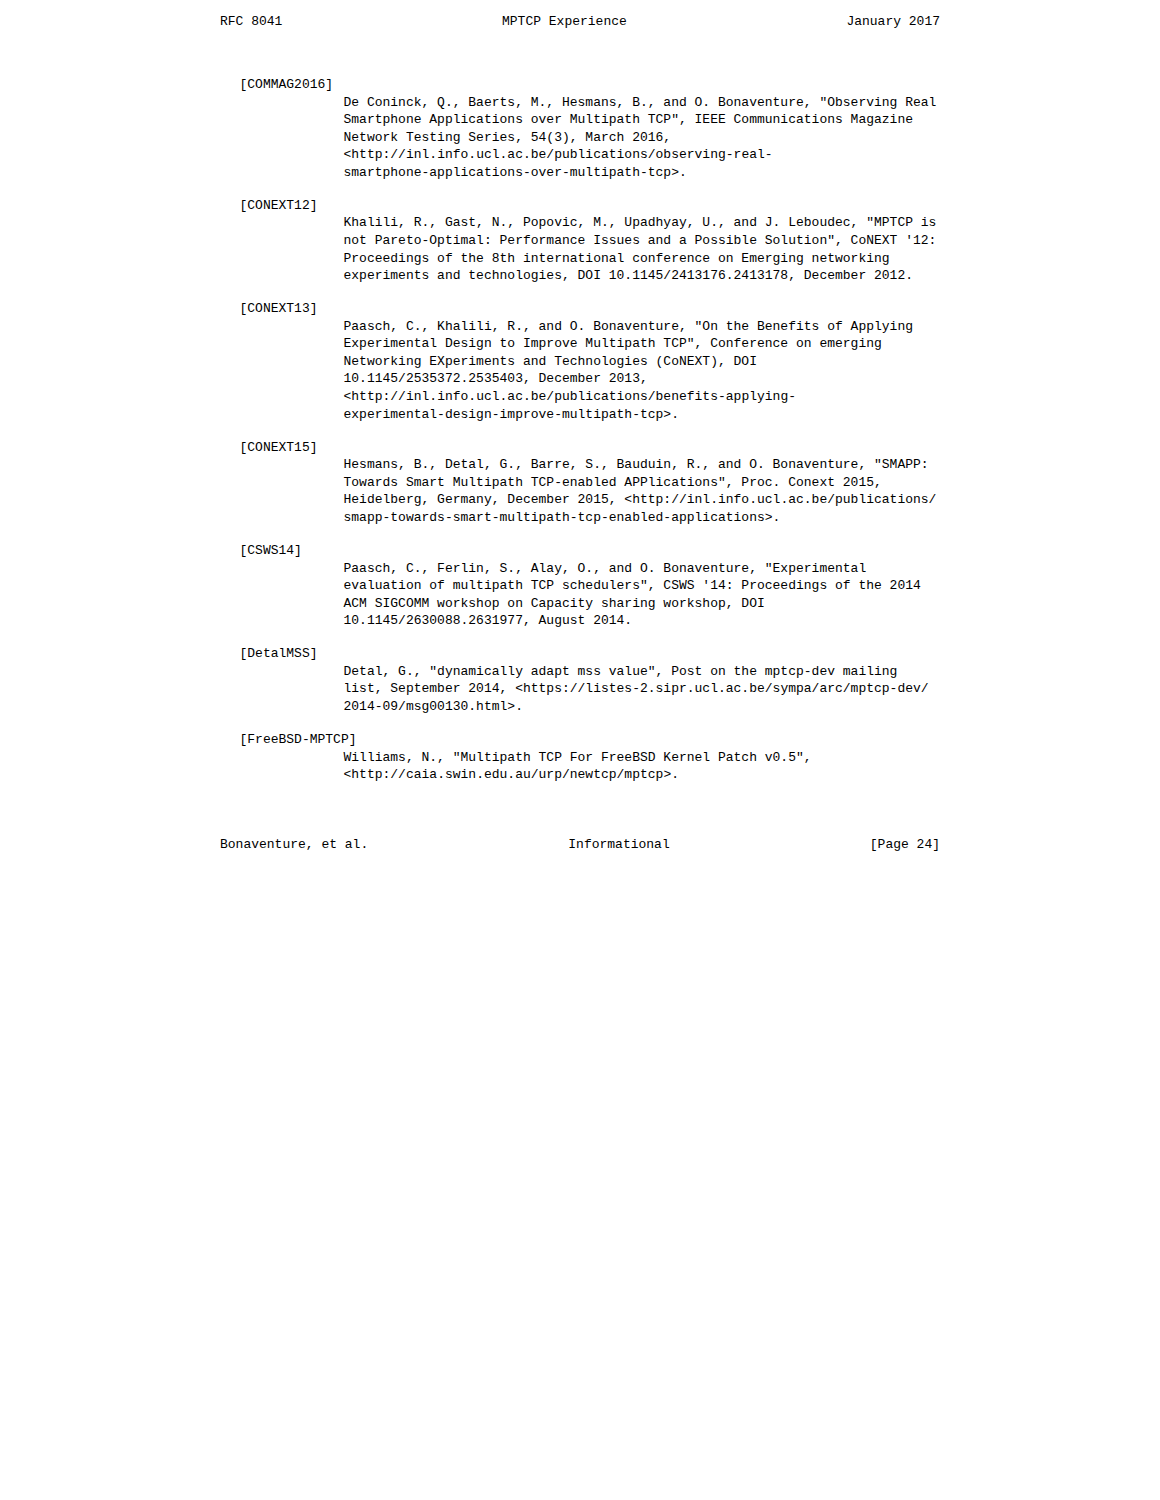RFC 8041 MPTCP Experience January 2017
[COMMAG2016]
De Coninck, Q., Baerts, M., Hesmans, B., and O. Bonaventure, "Observing Real Smartphone Applications over Multipath TCP", IEEE Communications Magazine Network Testing Series, 54(3), March 2016, <http://inl.info.ucl.ac.be/publications/observing-real-
smartphone-applications-over-multipath-tcp>.
[CONEXT12]
Khalili, R., Gast, N., Popovic, M., Upadhyay, U., and J. Leboudec, "MPTCP is not Pareto-Optimal: Performance Issues and a Possible Solution", CoNEXT '12: Proceedings of the 8th international conference on Emerging networking experiments and technologies, DOI 10.1145/2413176.2413178, December 2012.
[CONEXT13]
Paasch, C., Khalili, R., and O. Bonaventure, "On the Benefits of Applying Experimental Design to Improve Multipath TCP", Conference on emerging Networking EXperiments and Technologies (CoNEXT), DOI 10.1145/2535372.2535403, December 2013, <http://inl.info.ucl.ac.be/publications/benefits-applying-
experimental-design-improve-multipath-tcp>.
[CONEXT15]
Hesmans, B., Detal, G., Barre, S., Bauduin, R., and O. Bonaventure, "SMAPP: Towards Smart Multipath TCP-enabled APPlications", Proc. Conext 2015, Heidelberg, Germany, December 2015, <http://inl.info.ucl.ac.be/publications/
smapp-towards-smart-multipath-tcp-enabled-applications>.
[CSWS14]
Paasch, C., Ferlin, S., Alay, O., and O. Bonaventure, "Experimental evaluation of multipath TCP schedulers", CSWS '14: Proceedings of the 2014 ACM SIGCOMM workshop on Capacity sharing workshop, DOI 10.1145/2630088.2631977, August 2014.
[DetalMSS]
Detal, G., "dynamically adapt mss value", Post on the mptcp-dev mailing list, September 2014, <https://listes-2.sipr.ucl.ac.be/sympa/arc/mptcp-dev/
2014-09/msg00130.html>.
[FreeBSD-MPTCP]
Williams, N., "Multipath TCP For FreeBSD Kernel Patch v0.5", <http://caia.swin.edu.au/urp/newtcp/mptcp>.
Bonaventure, et al. Informational [Page 24]